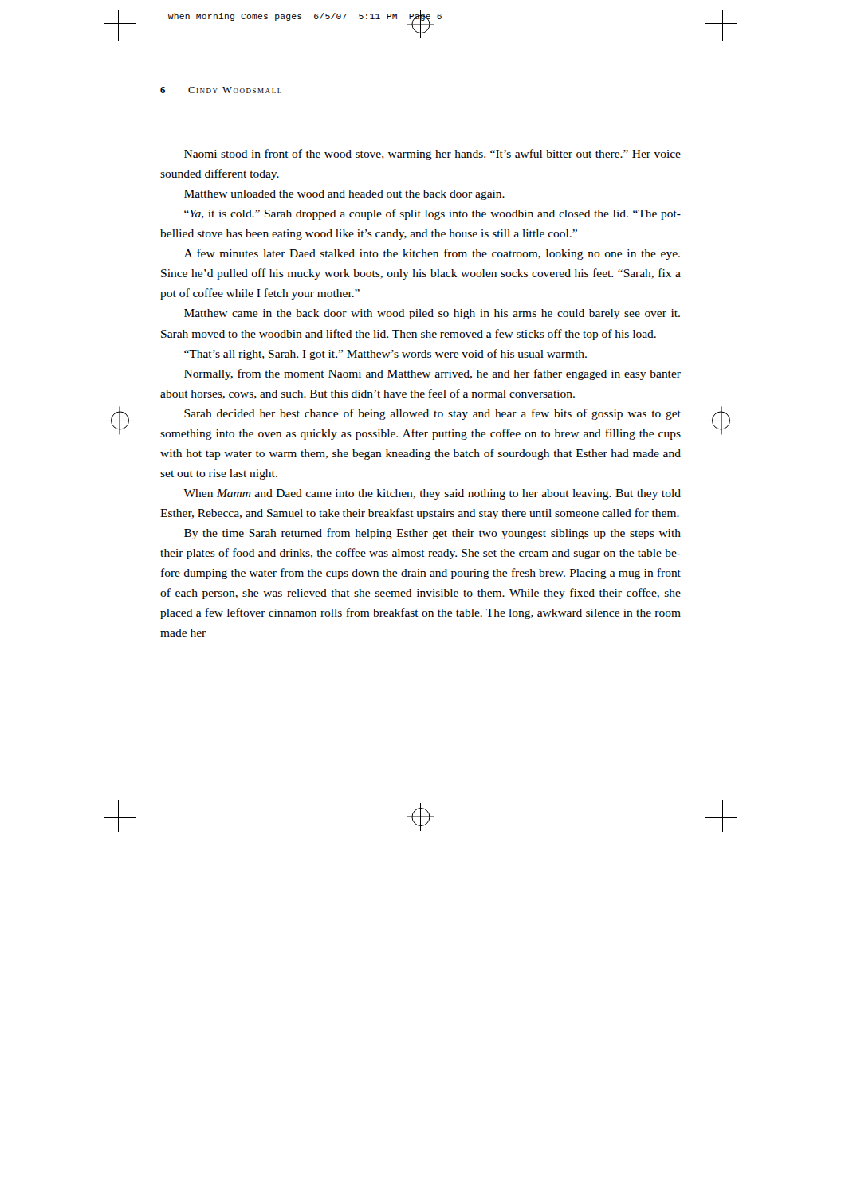When Morning Comes pages 6/5/07 5:11 PM Page 6
6 Cindy Woodsmall
Naomi stood in front of the wood stove, warming her hands. “It’s awful bitter out there.” Her voice sounded different today.
Matthew unloaded the wood and headed out the back door again.
“Ya, it is cold.” Sarah dropped a couple of split logs into the woodbin and closed the lid. “The potbellied stove has been eating wood like it’s candy, and the house is still a little cool.”
A few minutes later Daed stalked into the kitchen from the coatroom, looking no one in the eye. Since he’d pulled off his mucky work boots, only his black woolen socks covered his feet. “Sarah, fix a pot of coffee while I fetch your mother.”
Matthew came in the back door with wood piled so high in his arms he could barely see over it. Sarah moved to the woodbin and lifted the lid. Then she removed a few sticks off the top of his load.
“That’s all right, Sarah. I got it.” Matthew’s words were void of his usual warmth.
Normally, from the moment Naomi and Matthew arrived, he and her father engaged in easy banter about horses, cows, and such. But this didn’t have the feel of a normal conversation.
Sarah decided her best chance of being allowed to stay and hear a few bits of gossip was to get something into the oven as quickly as possible. After putting the coffee on to brew and filling the cups with hot tap water to warm them, she began kneading the batch of sourdough that Esther had made and set out to rise last night.
When Mamm and Daed came into the kitchen, they said nothing to her about leaving. But they told Esther, Rebecca, and Samuel to take their breakfast upstairs and stay there until someone called for them.
By the time Sarah returned from helping Esther get their two youngest siblings up the steps with their plates of food and drinks, the coffee was almost ready. She set the cream and sugar on the table before dumping the water from the cups down the drain and pouring the fresh brew. Placing a mug in front of each person, she was relieved that she seemed invisible to them. While they fixed their coffee, she placed a few leftover cinnamon rolls from breakfast on the table. The long, awkward silence in the room made her